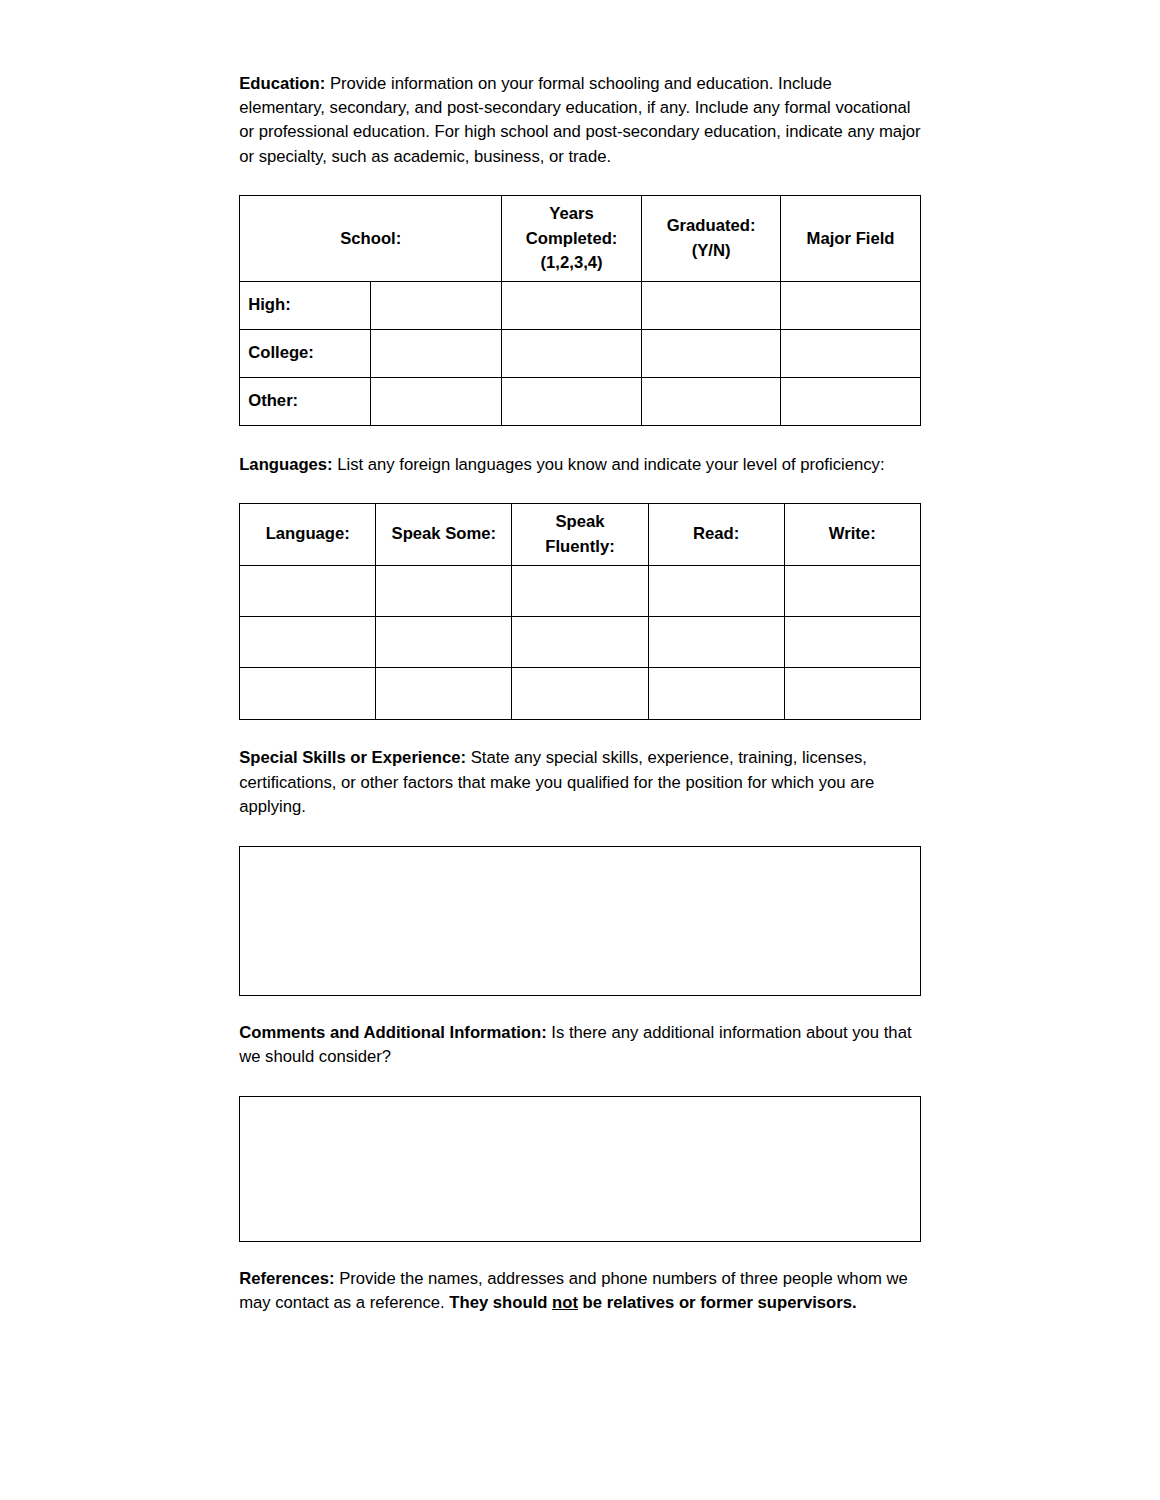Education: Provide information on your formal schooling and education. Include elementary, secondary, and post-secondary education, if any. Include any formal vocational or professional education. For high school and post-secondary education, indicate any major or specialty, such as academic, business, or trade.
| School: | Years Completed: (1,2,3,4) | Graduated: (Y/N) | Major Field |
| --- | --- | --- | --- |
| High: | | | | |
| College: | | | | |
| Other: | | | | |
Languages: List any foreign languages you know and indicate your level of proficiency:
| Language: | Speak Some: | Speak Fluently: | Read: | Write: |
| --- | --- | --- | --- | --- |
Special Skills or Experience: State any special skills, experience, training, licenses, certifications, or other factors that make you qualified for the position for which you are applying.
Comments and Additional Information: Is there any additional information about you that we should consider?
References: Provide the names, addresses and phone numbers of three people whom we may contact as a reference. They should not be relatives or former supervisors.